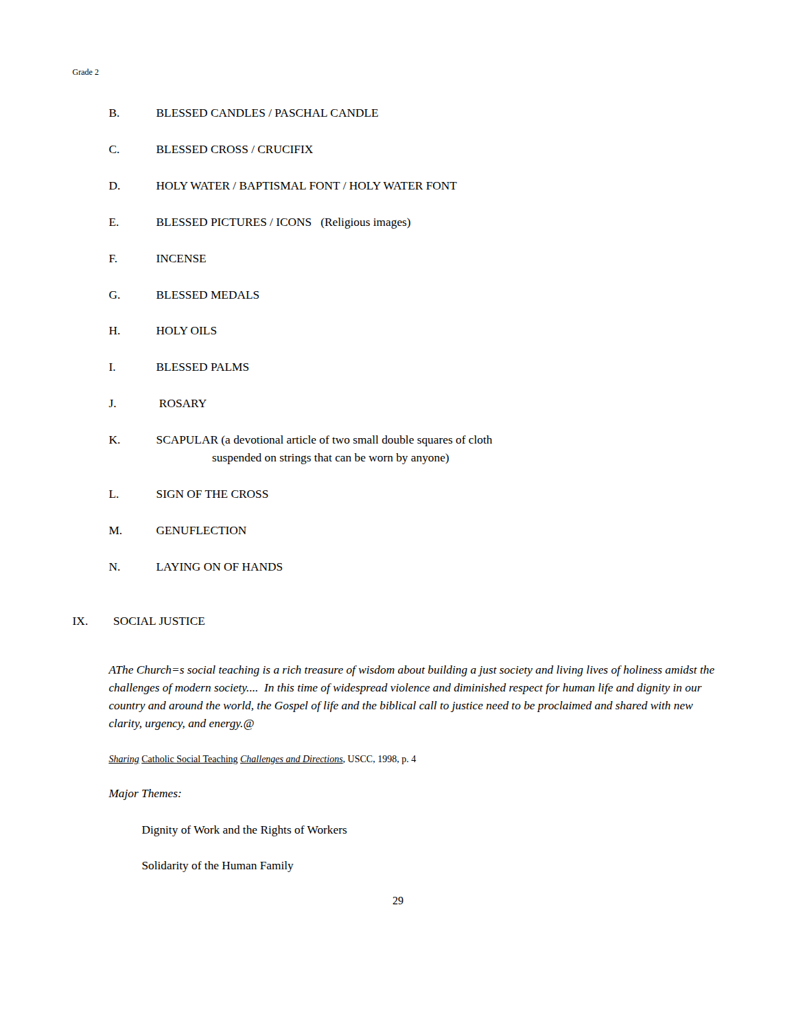Grade 2
B. BLESSED CANDLES / PASCHAL CANDLE
C. BLESSED CROSS / CRUCIFIX
D. HOLY WATER / BAPTISMAL FONT / HOLY WATER FONT
E. BLESSED PICTURES / ICONS (Religious images)
F. INCENSE
G. BLESSED MEDALS
H. HOLY OILS
I. BLESSED PALMS
J. ROSARY
K. SCAPULAR (a devotional article of two small double squares of cloth suspended on strings that can be worn by anyone)
L. SIGN OF THE CROSS
M. GENUFLECTION
N. LAYING ON OF HANDS
IX. SOCIAL JUSTICE
AThe Church=s social teaching is a rich treasure of wisdom about building a just society and living lives of holiness amidst the challenges of modern society.... In this time of widespread violence and diminished respect for human life and dignity in our country and around the world, the Gospel of life and the biblical call to justice need to be proclaimed and shared with new clarity, urgency, and energy.@
Sharing Catholic Social Teaching Challenges and Directions, USCC, 1998, p. 4
Major Themes:
Dignity of Work and the Rights of Workers
Solidarity of the Human Family
29